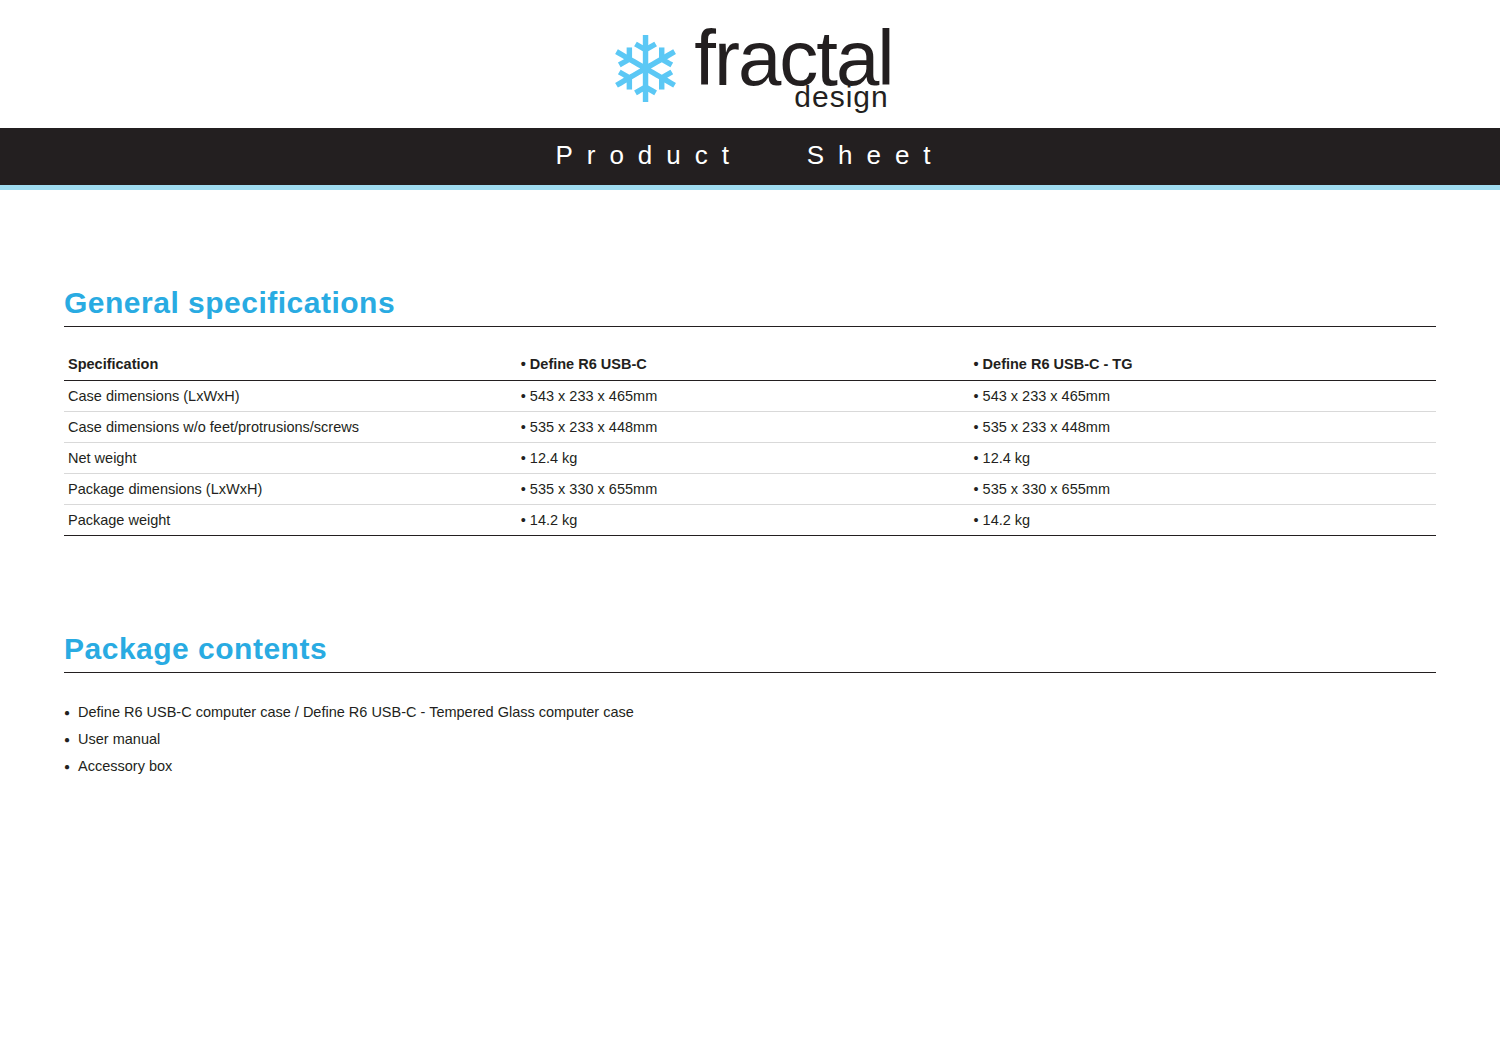❄ fractal design
Product Sheet
General specifications
| Specification | • Define R6 USB-C | • Define R6 USB-C - TG |
| --- | --- | --- |
| Case dimensions (LxWxH) | • 543 x 233 x 465mm | • 543 x 233 x 465mm |
| Case dimensions w/o feet/protrusions/screws | • 535 x 233 x 448mm | • 535 x 233 x 448mm |
| Net weight | • 12.4 kg | • 12.4 kg |
| Package dimensions (LxWxH) | • 535 x 330 x 655mm | • 535 x 330 x 655mm |
| Package weight | • 14.2 kg | • 14.2 kg |
Package contents
Define R6 USB-C computer case / Define R6 USB-C - Tempered Glass computer case
User manual
Accessory box